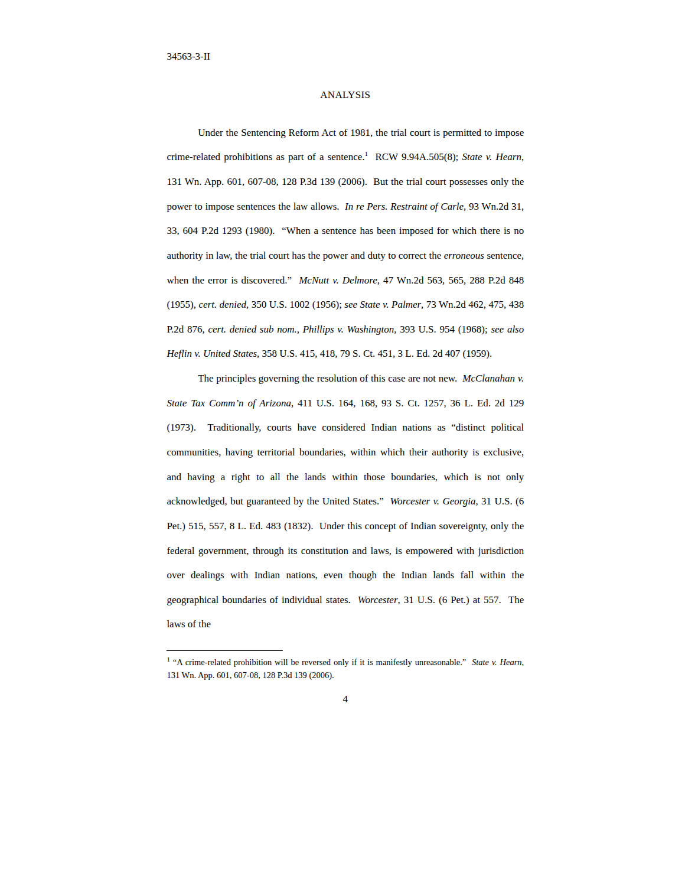34563-3-II
ANALYSIS
Under the Sentencing Reform Act of 1981, the trial court is permitted to impose crime-related prohibitions as part of a sentence.1 RCW 9.94A.505(8); State v. Hearn, 131 Wn. App. 601, 607-08, 128 P.3d 139 (2006). But the trial court possesses only the power to impose sentences the law allows. In re Pers. Restraint of Carle, 93 Wn.2d 31, 33, 604 P.2d 1293 (1980). “When a sentence has been imposed for which there is no authority in law, the trial court has the power and duty to correct the erroneous sentence, when the error is discovered.” McNutt v. Delmore, 47 Wn.2d 563, 565, 288 P.2d 848 (1955), cert. denied, 350 U.S. 1002 (1956); see State v. Palmer, 73 Wn.2d 462, 475, 438 P.2d 876, cert. denied sub nom., Phillips v. Washington, 393 U.S. 954 (1968); see also Heflin v. United States, 358 U.S. 415, 418, 79 S. Ct. 451, 3 L. Ed. 2d 407 (1959).
The principles governing the resolution of this case are not new. McClanahan v. State Tax Comm’n of Arizona, 411 U.S. 164, 168, 93 S. Ct. 1257, 36 L. Ed. 2d 129 (1973). Traditionally, courts have considered Indian nations as “distinct political communities, having territorial boundaries, within which their authority is exclusive, and having a right to all the lands within those boundaries, which is not only acknowledged, but guaranteed by the United States.” Worcester v. Georgia, 31 U.S. (6 Pet.) 515, 557, 8 L. Ed. 483 (1832). Under this concept of Indian sovereignty, only the federal government, through its constitution and laws, is empowered with jurisdiction over dealings with Indian nations, even though the Indian lands fall within the geographical boundaries of individual states. Worcester, 31 U.S. (6 Pet.) at 557. The laws of the
1 “A crime-related prohibition will be reversed only if it is manifestly unreasonable.” State v. Hearn, 131 Wn. App. 601, 607-08, 128 P.3d 139 (2006).
4